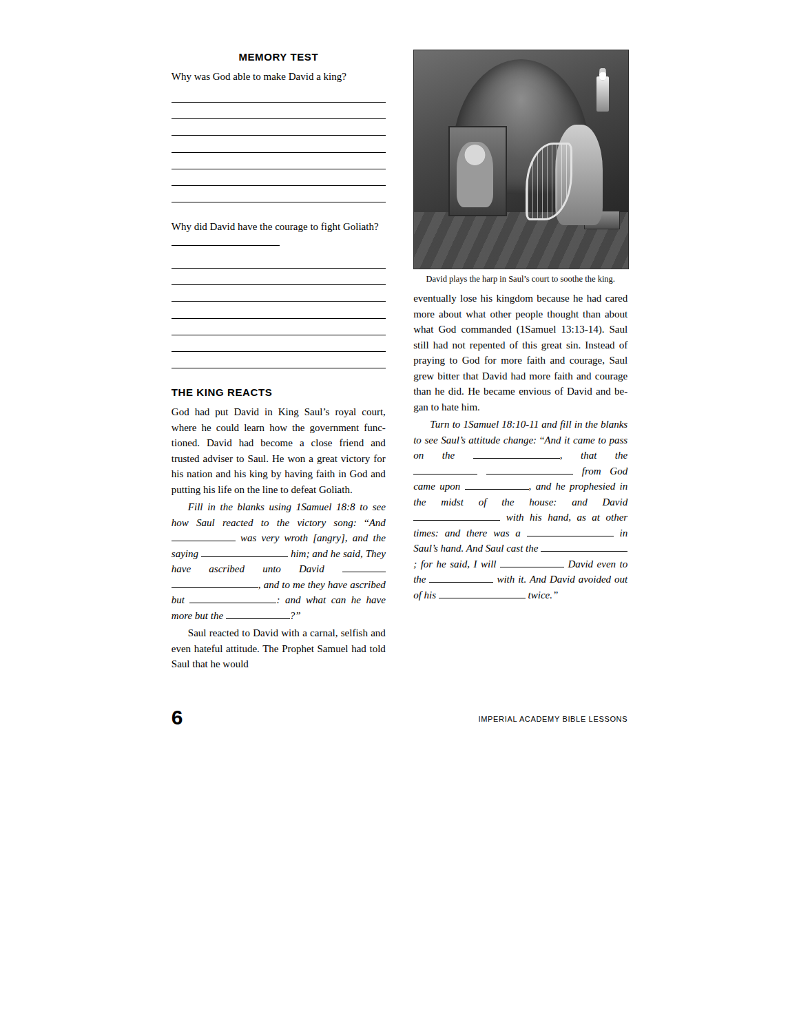Memory Test
Why was God able to make David a king?
Why did David have the courage to fight Goliath?
The King Reacts
God had put David in King Saul’s royal court, where he could learn how the government functioned. David had become a close friend and trusted adviser to Saul. He won a great victory for his nation and his king by having faith in God and putting his life on the line to defeat Goliath.
Fill in the blanks using 1Samuel 18:8 to see how Saul reacted to the victory song: “And was very wroth [angry], and the saying him; and he said, They have ascribed unto David , and to me they have ascribed but : and what can he have more but the ?”
Saul reacted to David with a carnal, selfish and even hateful attitude. The Prophet Samuel had told Saul that he would
David plays the harp in Saul’s court to soothe the king.
eventually lose his kingdom because he had cared more about what other people thought than about what God commanded (1Samuel 13:13-14). Saul still had not repented of this great sin. Instead of praying to God for more faith and courage, Saul grew bitter that David had more faith and courage than he did. He became envious of David and began to hate him.
Turn to 1Samuel 18:10-11 and fill in the blanks to see Saul’s attitude change: “And it came to pass on the , that the from God came upon , and he prophesied in the midst of the house: and David with his hand, as at other times: and there was a in Saul’s hand. And Saul cast the ; for he said, I will David even to the with it. And David avoided out of his twice.”
6
Imperial Academy Bible Lessons